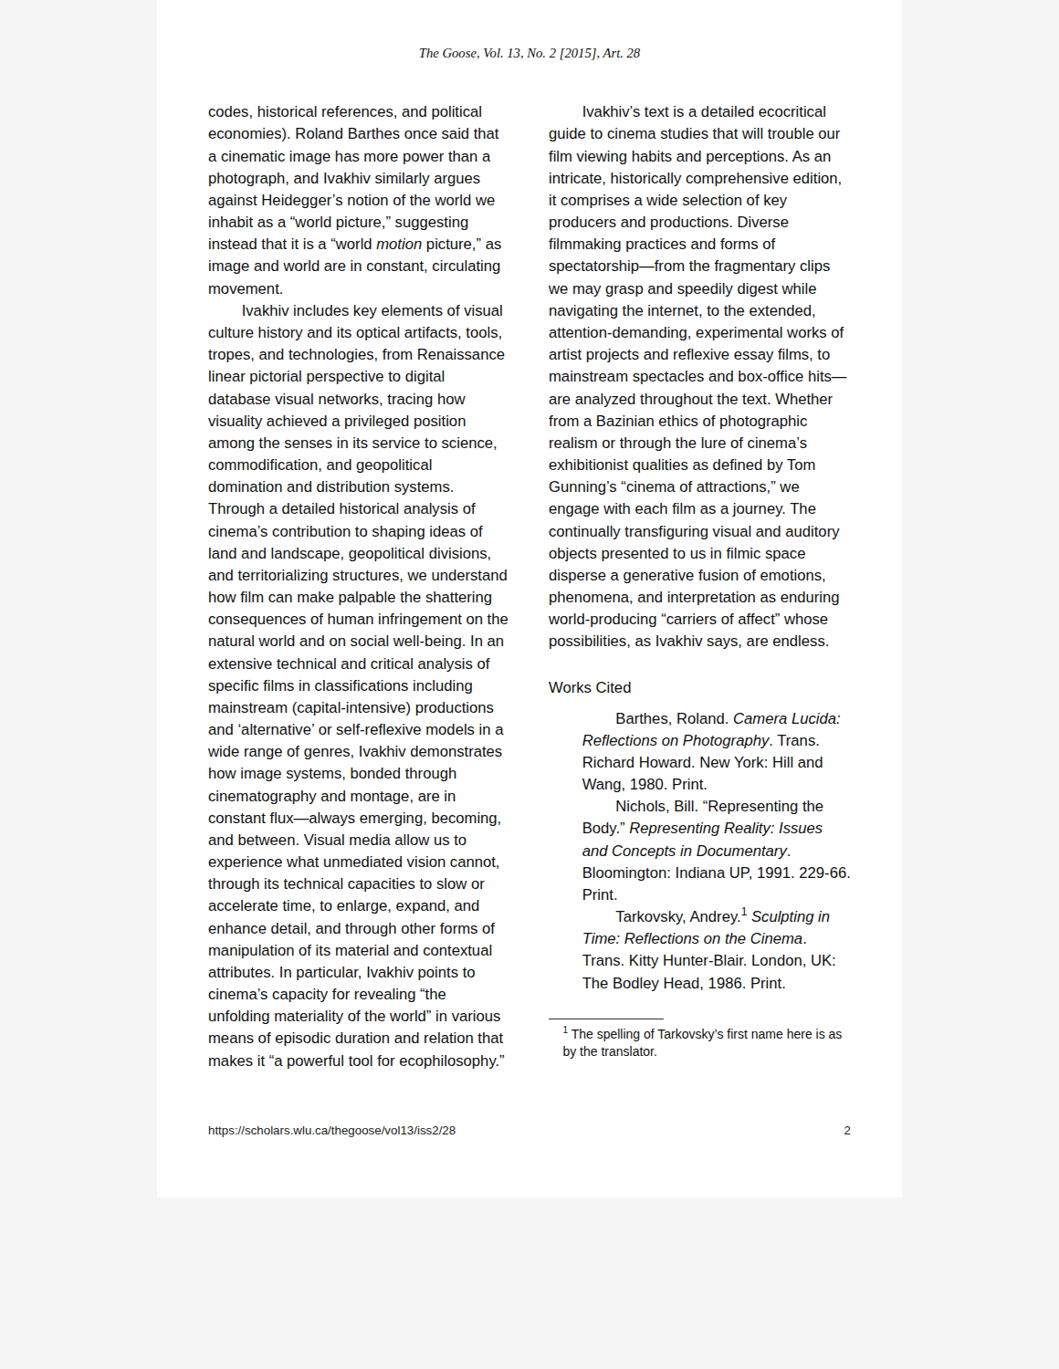The Goose, Vol. 13, No. 2 [2015], Art. 28
codes, historical references, and political economies). Roland Barthes once said that a cinematic image has more power than a photograph, and Ivakhiv similarly argues against Heidegger’s notion of the world we inhabit as a “world picture,” suggesting instead that it is a “world motion picture,” as image and world are in constant, circulating movement.
Ivakhiv includes key elements of visual culture history and its optical artifacts, tools, tropes, and technologies, from Renaissance linear pictorial perspective to digital database visual networks, tracing how visuality achieved a privileged position among the senses in its service to science, commodification, and geopolitical domination and distribution systems. Through a detailed historical analysis of cinema’s contribution to shaping ideas of land and landscape, geopolitical divisions, and territorializing structures, we understand how film can make palpable the shattering consequences of human infringement on the natural world and on social well-being. In an extensive technical and critical analysis of specific films in classifications including mainstream (capital-intensive) productions and ‘alternative’ or self-reflexive models in a wide range of genres, Ivakhiv demonstrates how image systems, bonded through cinematography and montage, are in constant flux—always emerging, becoming, and between. Visual media allow us to experience what unmediated vision cannot, through its technical capacities to slow or accelerate time, to enlarge, expand, and enhance detail, and through other forms of manipulation of its material and contextual attributes. In particular, Ivakhiv points to cinema’s capacity for revealing “the unfolding materiality of the world” in various means of episodic duration and relation that makes it “a powerful tool for ecophilosophy.”
Ivakhiv’s text is a detailed ecocritical guide to cinema studies that will trouble our film viewing habits and perceptions. As an intricate, historically comprehensive edition, it comprises a wide selection of key producers and productions. Diverse filmmaking practices and forms of spectatorship—from the fragmentary clips we may grasp and speedily digest while navigating the internet, to the extended, attention-demanding, experimental works of artist projects and reflexive essay films, to mainstream spectacles and box-office hits—are analyzed throughout the text. Whether from a Bazinian ethics of photographic realism or through the lure of cinema’s exhibitionist qualities as defined by Tom Gunning’s “cinema of attractions,” we engage with each film as a journey. The continually transfiguring visual and auditory objects presented to us in filmic space disperse a generative fusion of emotions, phenomena, and interpretation as enduring world-producing “carriers of affect” whose possibilities, as Ivakhiv says, are endless.
Works Cited
Barthes, Roland. Camera Lucida: Reflections on Photography. Trans. Richard Howard. New York: Hill and Wang, 1980. Print.
Nichols, Bill. “Representing the Body.” Representing Reality: Issues and Concepts in Documentary. Bloomington: Indiana UP, 1991. 229-66. Print.
Tarkovsky, Andrey.1 Sculpting in Time: Reflections on the Cinema. Trans. Kitty Hunter-Blair. London, UK: The Bodley Head, 1986. Print.
1 The spelling of Tarkovsky’s first name here is as by the translator.
https://scholars.wlu.ca/thegoose/vol13/iss2/28 2